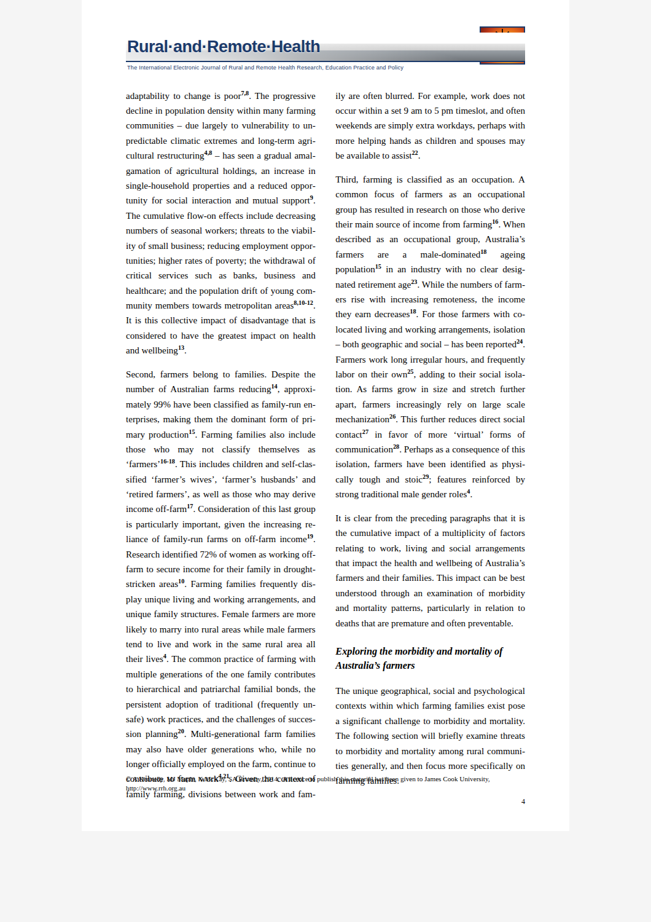Rural·and·Remote·Health
The International Electronic Journal of Rural and Remote Health Research, Education Practice and Policy
adaptability to change is poor7,8. The progressive decline in population density within many farming communities – due largely to vulnerability to unpredictable climatic extremes and long-term agricultural restructuring4,8 – has seen a gradual amalgamation of agricultural holdings, an increase in single-household properties and a reduced opportunity for social interaction and mutual support9. The cumulative flow-on effects include decreasing numbers of seasonal workers; threats to the viability of small business; reducing employment opportunities; higher rates of poverty; the withdrawal of critical services such as banks, business and healthcare; and the population drift of young community members towards metropolitan areas8,10-12. It is this collective impact of disadvantage that is considered to have the greatest impact on health and wellbeing13.
Second, farmers belong to families. Despite the number of Australian farms reducing14, approximately 99% have been classified as family-run enterprises, making them the dominant form of primary production15. Farming families also include those who may not classify themselves as ‘farmers’16-18. This includes children and self-classified ‘farmer’s wives’, ‘farmer’s husbands’ and ‘retired farmers’, as well as those who may derive income off-farm17. Consideration of this last group is particularly important, given the increasing reliance of family-run farms on off-farm income19. Research identified 72% of women as working off-farm to secure income for their family in drought-stricken areas10. Farming families frequently display unique living and working arrangements, and unique family structures. Female farmers are more likely to marry into rural areas while male farmers tend to live and work in the same rural area all their lives4. The common practice of farming with multiple generations of the one family contributes to hierarchical and patriarchal familial bonds, the persistent adoption of traditional (frequently unsafe) work practices, and the challenges of succession planning20. Multi-generational farm families may also have older generations who, while no longer officially employed on the farm, continue to contribute to farm work4,21. Given the context of family farming, divisions between work and family are often blurred. For example, work does not occur within a set 9 am to 5 pm timeslot, and often weekends are simply extra workdays, perhaps with more helping hands as children and spouses may be available to assist22.
Third, farming is classified as an occupation. A common focus of farmers as an occupational group has resulted in research on those who derive their main source of income from farming16. When described as an occupational group, Australia’s farmers are a male-dominated18 ageing population15 in an industry with no clear designated retirement age23. While the numbers of farmers rise with increasing remoteness, the income they earn decreases18. For those farmers with co-located living and working arrangements, isolation – both geographic and social – has been reported24. Farmers work long irregular hours, and frequently labor on their own25, adding to their social isolation. As farms grow in size and stretch further apart, farmers increasingly rely on large scale mechanization26. This further reduces direct social contact27 in favor of more ‘virtual’ forms of communication28. Perhaps as a consequence of this isolation, farmers have been identified as physically tough and stoic29; features reinforced by strong traditional male gender roles4.
It is clear from the preceding paragraphs that it is the cumulative impact of a multiplicity of factors relating to work, living and social arrangements that impact the health and wellbeing of Australia’s farmers and their families. This impact can be best understood through an examination of morbidity and mortality patterns, particularly in relation to deaths that are premature and often preventable.
Exploring the morbidity and mortality of Australia’s farmers
The unique geographical, social and psychological contexts within which farming families exist pose a significant challenge to morbidity and mortality. The following section will briefly examine threats to morbidity and mortality among rural communities generally, and then focus more specifically on farming families.
© A Kennedy, MJ Maple, K McKay, SA Brumby, 2014. A licence to publish this material has been given to James Cook University, http://www.rrh.org.au
4